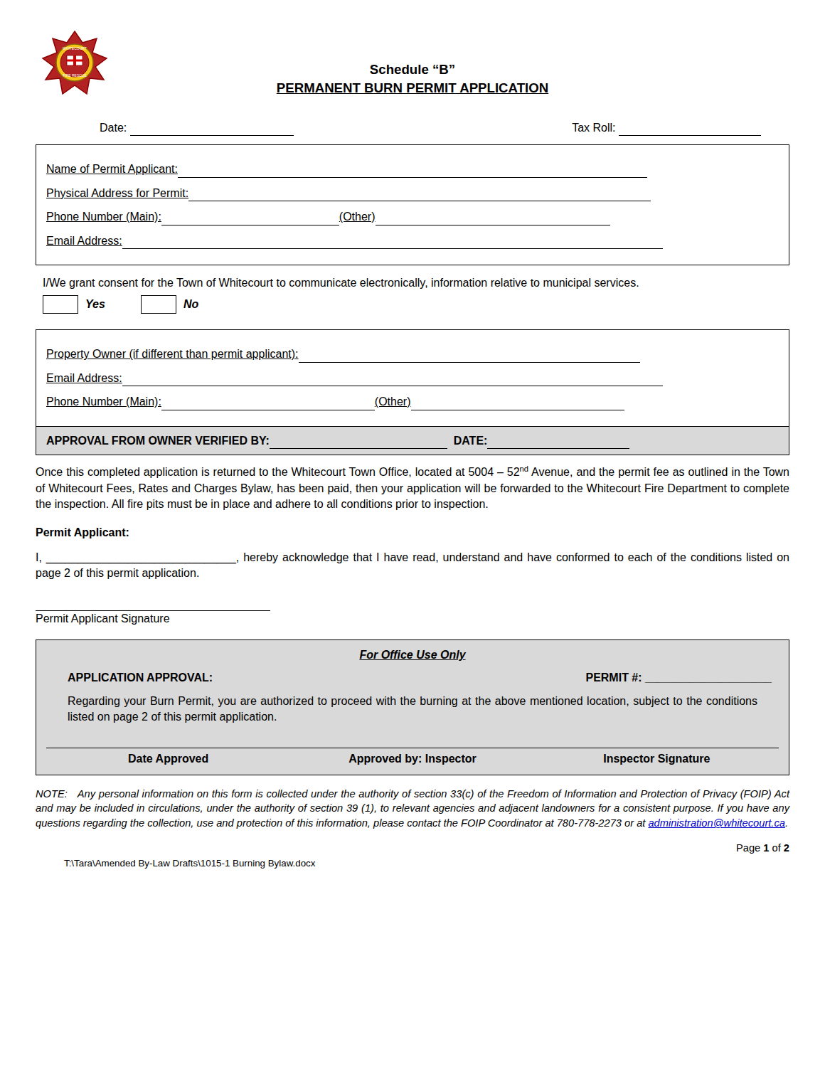WHITECOURT FIRE RESCUE
Schedule “B”
PERMANENT BURN PERMIT APPLICATION
Date:
Tax Roll:
Name of Permit Applicant:
Physical Address for Permit:
Phone Number (Main): (Other)
Email Address:
I/We grant consent for the Town of Whitecourt to communicate electronically, information relative to municipal services.
Yes No
Property Owner (if different than permit applicant):
Email Address:
Phone Number (Main): (Other)
APPROVAL FROM OWNER VERIFIED BY: DATE:
Once this completed application is returned to the Whitecourt Town Office, located at 5004 – 52nd Avenue, and the permit fee as outlined in the Town of Whitecourt Fees, Rates and Charges Bylaw, has been paid, then your application will be forwarded to the Whitecourt Fire Department to complete the inspection. All fire pits must be in place and adhere to all conditions prior to inspection.
Permit Applicant:
I, ______________________________, hereby acknowledge that I have read, understand and have conformed to each of the conditions listed on page 2 of this permit application.
Permit Applicant Signature
For Office Use Only
APPLICATION APPROVAL: PERMIT #: ____________________
Regarding your Burn Permit, you are authorized to proceed with the burning at the above mentioned location, subject to the conditions listed on page 2 of this permit application.
| Date Approved | Approved by: Inspector | Inspector Signature |
NOTE: Any personal information on this form is collected under the authority of section 33(c) of the Freedom of Information and Protection of Privacy (FOIP) Act and may be included in circulations, under the authority of section 39 (1), to relevant agencies and adjacent landowners for a consistent purpose. If you have any questions regarding the collection, use and protection of this information, please contact the FOIP Coordinator at 780-778-2273 or at administration@whitecourt.ca.
Page 1 of 2
T:\Tara\Amended By-Law Drafts\1015-1 Burning Bylaw.docx